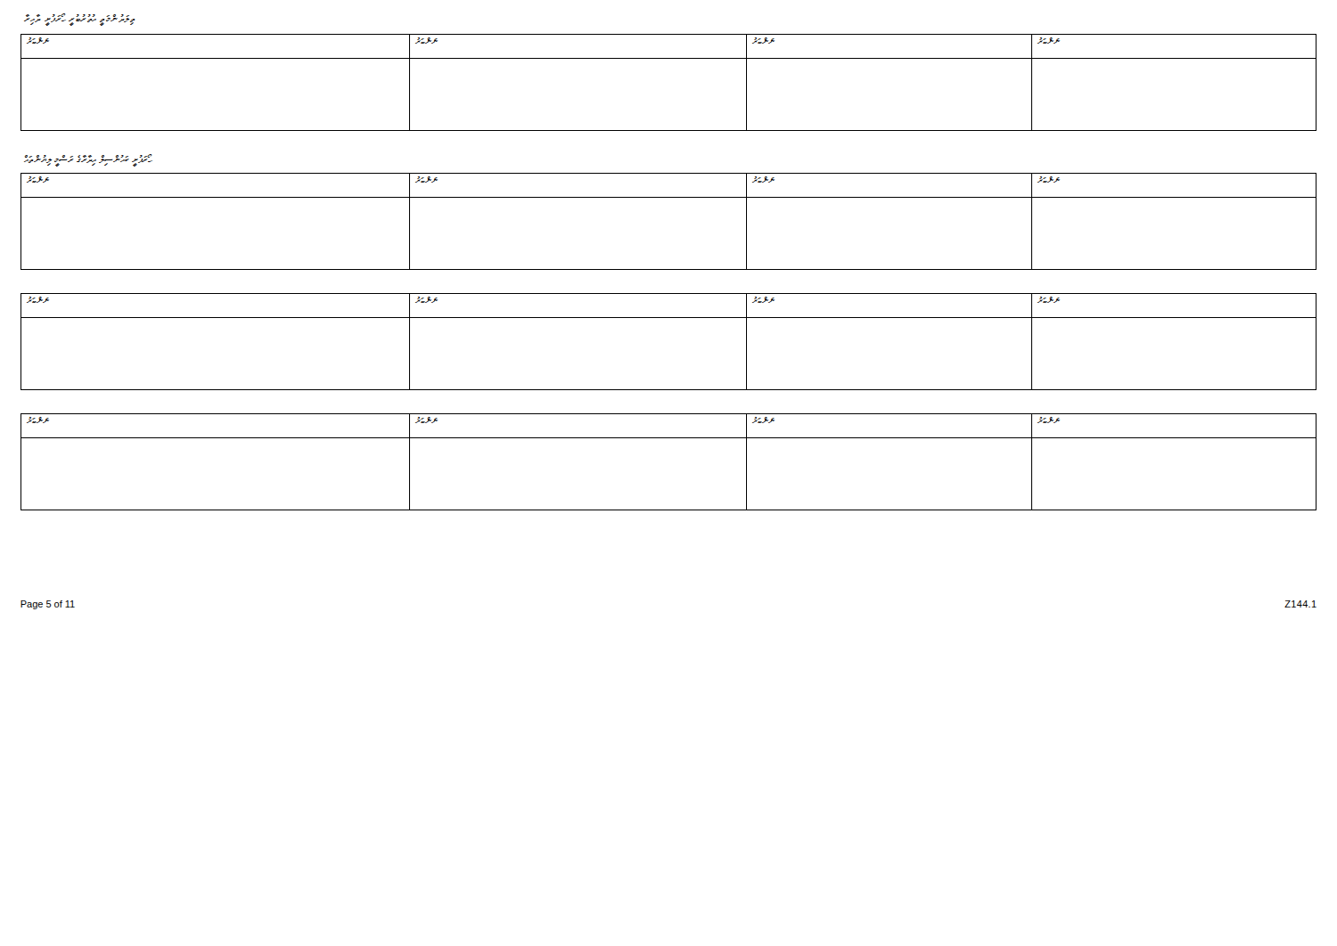ތިލަދުންމަތީ އުތުރުބުރީ ހޯރަފުށީ ދާއިރާ
| ނަންބަރު | ނަންބަރު | ނަންބަރު | ނަންބަރު |
| --- | --- | --- | --- |
ހޯރަފުށީ ކައުންސިލް އިދާރާގެ ރަސްމީ ލިޔުންތައް
| ނަންބަރު | ނަންބަރު | ނަންބަރު | ނަންބަރު |
| --- | --- | --- | --- |
| ނަންބަރު | ނަންބަރު | ނަންބަރު | ނަންބަރު |
| --- | --- | --- | --- |
| ނަންބަރު | ނަންބަރު | ނަންބަރު | ނަންބަރު |
| --- | --- | --- | --- |
Page 5 of 11 Z144.1